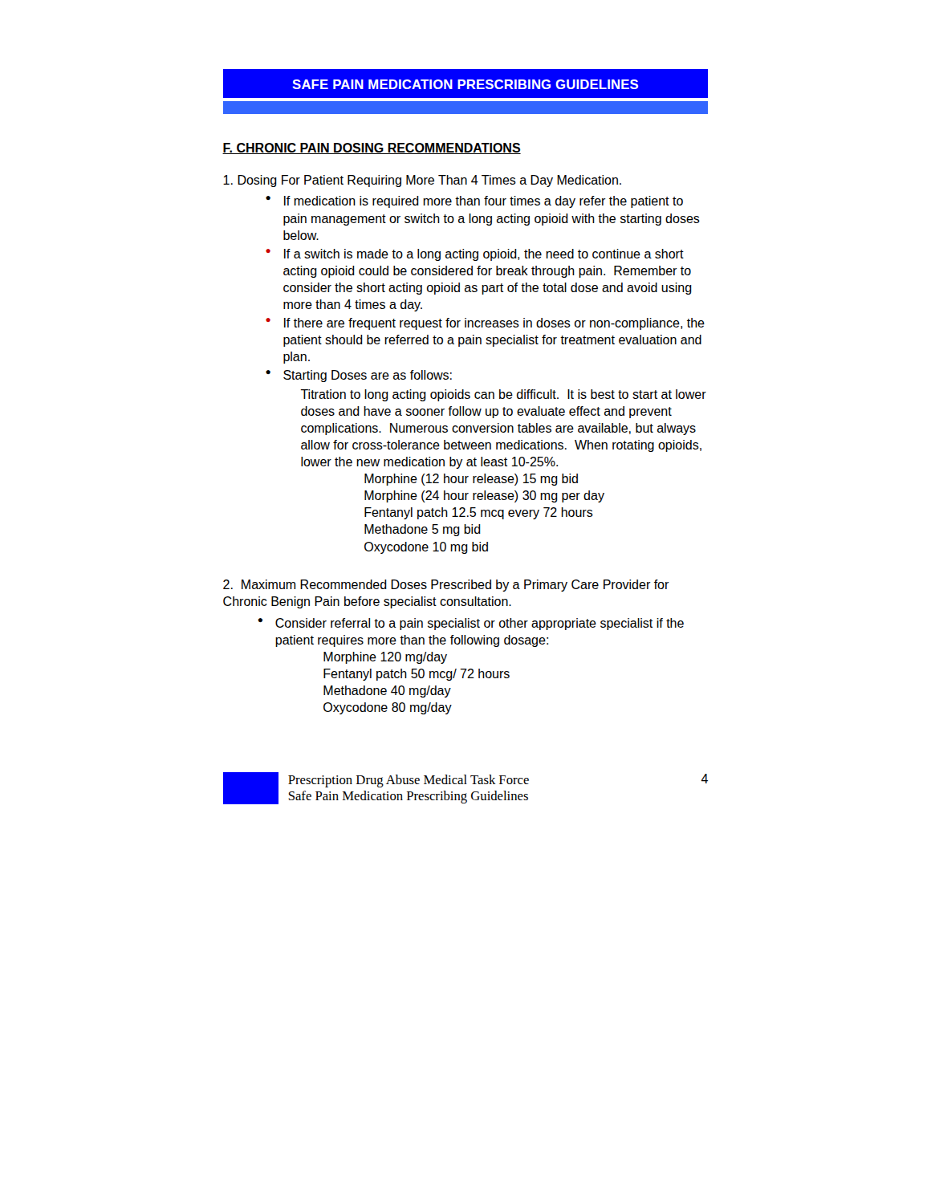SAFE PAIN MEDICATION PRESCRIBING GUIDELINES
F. CHRONIC PAIN DOSING RECOMMENDATIONS
1. Dosing For Patient Requiring More Than 4 Times a Day Medication.
If medication is required more than four times a day refer the patient to pain management or switch to a long acting opioid with the starting doses below.
If a switch is made to a long acting opioid, the need to continue a short acting opioid could be considered for break through pain. Remember to consider the short acting opioid as part of the total dose and avoid using more than 4 times a day.
If there are frequent request for increases in doses or non-compliance, the patient should be referred to a pain specialist for treatment evaluation and plan.
Starting Doses are as follows:
Titration to long acting opioids can be difficult. It is best to start at lower doses and have a sooner follow up to evaluate effect and prevent complications. Numerous conversion tables are available, but always allow for cross-tolerance between medications. When rotating opioids, lower the new medication by at least 10-25%.
Morphine (12 hour release) 15 mg bid
Morphine (24 hour release) 30 mg per day
Fentanyl patch 12.5 mcq every 72 hours
Methadone 5 mg bid
Oxycodone 10 mg bid
2. Maximum Recommended Doses Prescribed by a Primary Care Provider for Chronic Benign Pain before specialist consultation.
Consider referral to a pain specialist or other appropriate specialist if the patient requires more than the following dosage:
Morphine 120 mg/day
Fentanyl patch 50 mcg/ 72 hours
Methadone 40 mg/day
Oxycodone 80 mg/day
Prescription Drug Abuse Medical Task Force
Safe Pain Medication Prescribing Guidelines
4